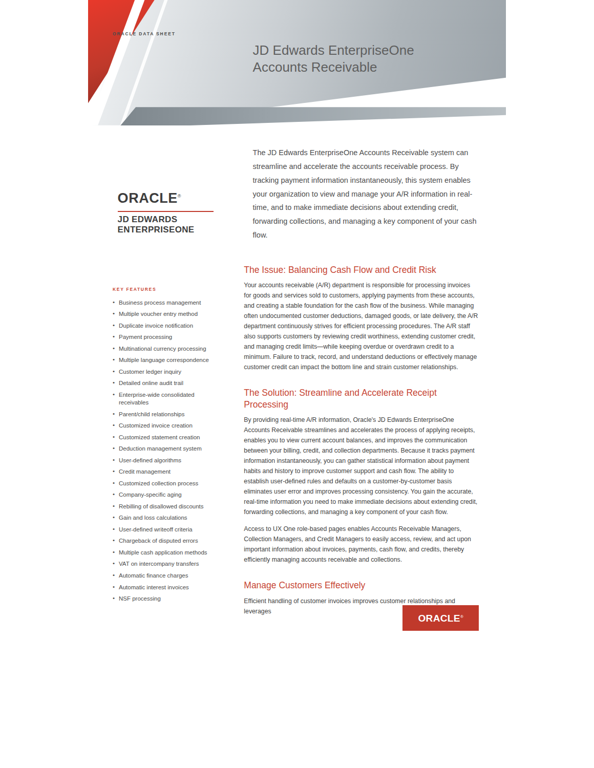ORACLE DATA SHEET
JD Edwards EnterpriseOne
Accounts Receivable
The JD Edwards EnterpriseOne Accounts Receivable system can streamline and accelerate the accounts receivable process. By tracking payment information instantaneously, this system enables your organization to view and manage your A/R information in real-time, and to make immediate decisions about extending credit, forwarding collections, and managing a key component of your cash flow.
ORACLE®
JD EDWARDS
ENTERPRISEONE
KEY FEATURES
Business process management
Multiple voucher entry method
Duplicate invoice notification
Payment processing
Multinational currency processing
Multiple language correspondence
Customer ledger inquiry
Detailed online audit trail
Enterprise-wide consolidated receivables
Parent/child relationships
Customized invoice creation
Customized statement creation
Deduction management system
User-defined algorithms
Credit management
Customized collection process
Company-specific aging
Rebilling of disallowed discounts
Gain and loss calculations
User-defined writeoff criteria
Chargeback of disputed errors
Multiple cash application methods
VAT on intercompany transfers
Automatic finance charges
Automatic interest invoices
NSF processing
The Issue: Balancing Cash Flow and Credit Risk
Your accounts receivable (A/R) department is responsible for processing invoices for goods and services sold to customers, applying payments from these accounts, and creating a stable foundation for the cash flow of the business. While managing often undocumented customer deductions, damaged goods, or late delivery, the A/R department continuously strives for efficient processing procedures. The A/R staff also supports customers by reviewing credit worthiness, extending customer credit, and managing credit limits—while keeping overdue or overdrawn credit to a minimum. Failure to track, record, and understand deductions or effectively manage customer credit can impact the bottom line and strain customer relationships.
The Solution: Streamline and Accelerate Receipt Processing
By providing real-time A/R information, Oracle's JD Edwards EnterpriseOne Accounts Receivable streamlines and accelerates the process of applying receipts, enables you to view current account balances, and improves the communication between your billing, credit, and collection departments. Because it tracks payment information instantaneously, you can gather statistical information about payment habits and history to improve customer support and cash flow. The ability to establish user-defined rules and defaults on a customer-by-customer basis eliminates user error and improves processing consistency. You gain the accurate, real-time information you need to make immediate decisions about extending credit, forwarding collections, and managing a key component of your cash flow.
Access to UX One role-based pages enables Accounts Receivable Managers, Collection Managers, and Credit Managers to easily access, review, and act upon important information about invoices, payments, cash flow, and credits, thereby efficiently managing accounts receivable and collections.
Manage Customers Effectively
Efficient handling of customer invoices improves customer relationships and leverages
ORACLE®